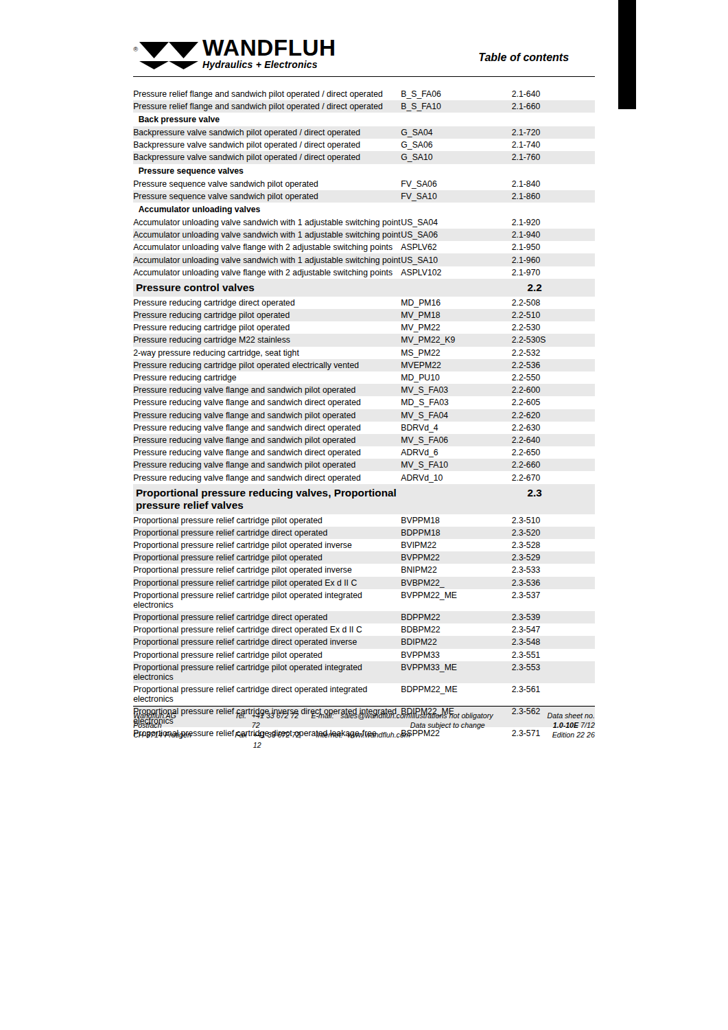®
WANDFLUH
Hydraulics + Electronics
Table of contents
| Pressure relief flange and sandwich pilot operated / direct operated | B_S_FA06 | 2.1-640 |
| Pressure relief flange and sandwich pilot operated / direct operated | B_S_FA10 | 2.1-660 |
| Back pressure valve | | |
| Backpressure valve sandwich pilot operated / direct operated | G_SA04 | 2.1-720 |
| Backpressure valve sandwich pilot operated / direct operated | G_SA06 | 2.1-740 |
| Backpressure valve sandwich pilot operated / direct operated | G_SA10 | 2.1-760 |
| Pressure sequence valves | | |
| Pressure sequence valve sandwich pilot operated | FV_SA06 | 2.1-840 |
| Pressure sequence valve sandwich pilot operated | FV_SA10 | 2.1-860 |
| Accumulator unloading valves | | |
| Accumulator unloading valve sandwich with 1 adjustable switching point | US_SA04 | 2.1-920 |
| Accumulator unloading valve sandwich with 1 adjustable switching point | US_SA06 | 2.1-940 |
| Accumulator unloading valve flange with 2 adjustable switching points | ASPLV62 | 2.1-950 |
| Accumulator unloading valve sandwich with 1 adjustable switching point | US_SA10 | 2.1-960 |
| Accumulator unloading valve flange with 2 adjustable switching points | ASPLV102 | 2.1-970 |
| Pressure control valves | | 2.2 |
| Pressure reducing cartridge direct operated | MD_PM16 | 2.2-508 |
| Pressure reducing cartridge pilot operated | MV_PM18 | 2.2-510 |
| Pressure reducing cartridge pilot operated | MV_PM22 | 2.2-530 |
| Pressure reducing cartridge M22 stainless | MV_PM22_K9 | 2.2-530S |
| 2-way pressure reducing cartridge, seat tight | MS_PM22 | 2.2-532 |
| Pressure reducing cartridge pilot operated electrically vented | MVEPM22 | 2.2-536 |
| Pressure reducing cartridge | MD_PU10 | 2.2-550 |
| Pressure reducing valve flange and sandwich pilot operated | MV_S_FA03 | 2.2-600 |
| Pressure reducing valve flange and sandwich direct operated | MD_S_FA03 | 2.2-605 |
| Pressure reducing valve flange and sandwich pilot operated | MV_S_FA04 | 2.2-620 |
| Pressure reducing valve flange and sandwich direct operated | BDRVd_4 | 2.2-630 |
| Pressure reducing valve flange and sandwich pilot operated | MV_S_FA06 | 2.2-640 |
| Pressure reducing valve flange and sandwich direct operated | ADRVd_6 | 2.2-650 |
| Pressure reducing valve flange and sandwich pilot operated | MV_S_FA10 | 2.2-660 |
| Pressure reducing valve flange and sandwich direct operated | ADRVd_10 | 2.2-670 |
| Proportional pressure reducing valves, Proportional pressure relief valves | | 2.3 |
| Proportional pressure relief cartridge pilot operated | BVPPM18 | 2.3-510 |
| Proportional pressure relief cartridge direct operated | BDPPM18 | 2.3-520 |
| Proportional pressure relief cartridge pilot operated inverse | BVIPM22 | 2.3-528 |
| Proportional pressure relief cartridge pilot operated | BVPPM22 | 2.3-529 |
| Proportional pressure relief cartridge pilot operated inverse | BNIPM22 | 2.3-533 |
| Proportional pressure relief cartridge pilot operated Ex d II C | BVBPM22_ | 2.3-536 |
| Proportional pressure relief cartridge pilot operated integrated electronics | BVPPM22_ME | 2.3-537 |
| Proportional pressure relief cartridge direct operated | BDPPM22 | 2.3-539 |
| Proportional pressure relief cartridge direct operated Ex d II C | BDBPM22 | 2.3-547 |
| Proportional pressure relief cartridge direct operated inverse | BDIPM22 | 2.3-548 |
| Proportional pressure relief cartridge pilot operated | BVPPM33 | 2.3-551 |
| Proportional pressure relief cartridge pilot operated integrated electronics | BVPPM33_ME | 2.3-553 |
| Proportional pressure relief cartridge direct operated integrated electronics | BDPPM22_ME | 2.3-561 |
| Proportional pressure relief cartridge inverse direct operated integrated electronics | BDIPM22_ME | 2.3-562 |
| Proportional pressure relief cartridge direct operated leakage-free | BSPPM22 | 2.3-571 |
Wandfluh AG
Postfach
CH-3714 Frutigen
Tel.+41 33 672 72 72 E-mail: sales@wandfluh.com
Fax+41 33 672 72 12 Internet: www.wandfluh.com
Illustrations not obligatory
Data subject to change
Data sheet no.
1.0-10E 7/12
Edition 22 26